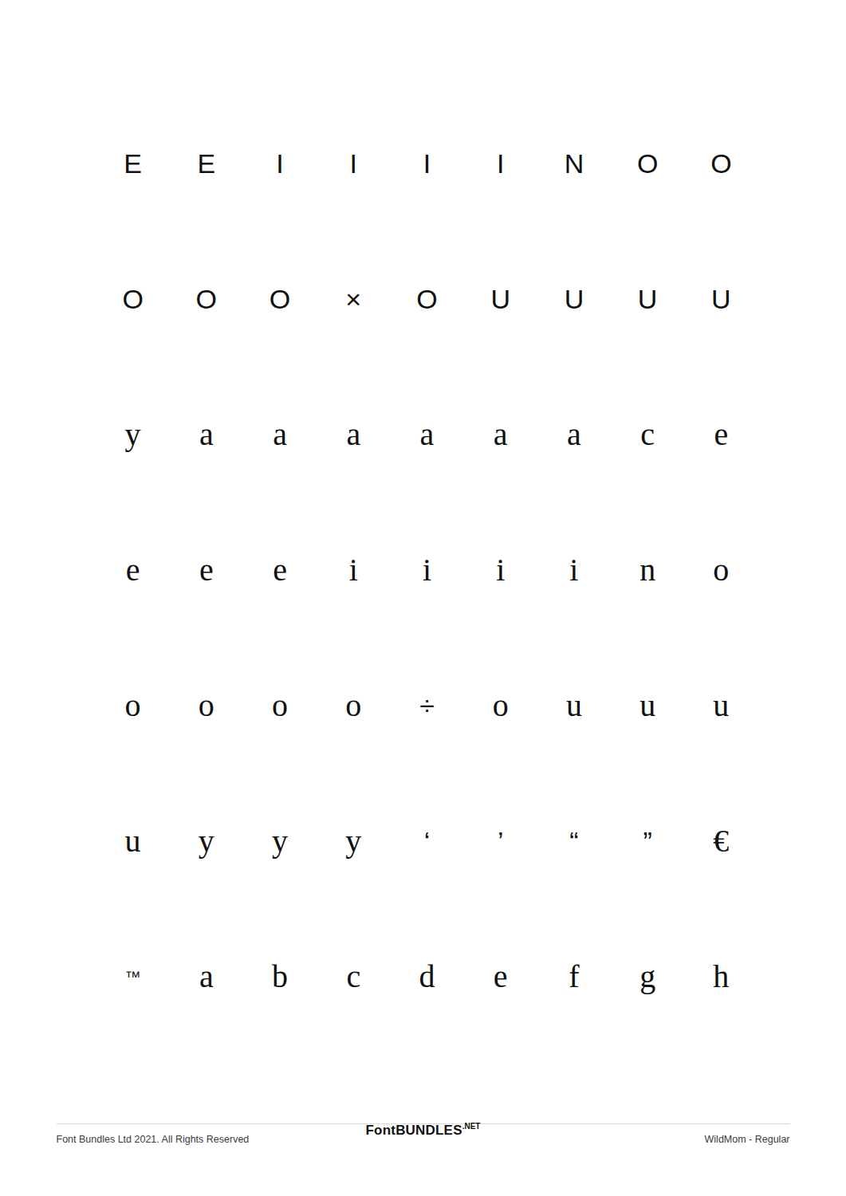E
E
I
I
I
I
N
O
O
O
O
O
×
O
U
U
U
U
y
a
a
a
a
a
a
c
e
e
e
e
i
i
i
i
n
o
o
o
o
o
÷
o
u
u
u
u
y
y
y
‘
’
“
”
€
™
a
b
c
d
e
f
g
h
Font Bundles Ltd 2021. All Rights Reserved
FontBUNDLES.NET
WildMom - Regular